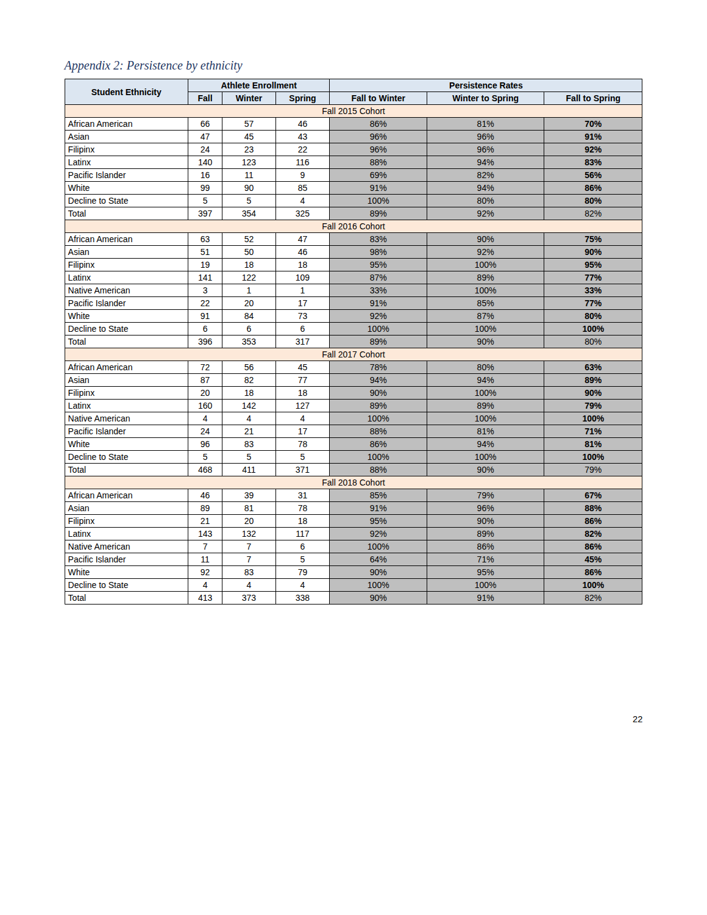Appendix 2: Persistence by ethnicity
| Student Ethnicity | Athlete Enrollment | Persistence Rates |
| --- | --- | --- |
| Fall | Winter | Spring | Fall to Winter | Winter to Spring | Fall to Spring |
| Fall 2015 Cohort |
| African American | 66 | 57 | 46 | 86% | 81% | 70% |
| Asian | 47 | 45 | 43 | 96% | 96% | 91% |
| Filipinx | 24 | 23 | 22 | 96% | 96% | 92% |
| Latinx | 140 | 123 | 116 | 88% | 94% | 83% |
| Pacific Islander | 16 | 11 | 9 | 69% | 82% | 56% |
| White | 99 | 90 | 85 | 91% | 94% | 86% |
| Decline to State | 5 | 5 | 4 | 100% | 80% | 80% |
| Total | 397 | 354 | 325 | 89% | 92% | 82% |
| Fall 2016 Cohort |
| African American | 63 | 52 | 47 | 83% | 90% | 75% |
| Asian | 51 | 50 | 46 | 98% | 92% | 90% |
| Filipinx | 19 | 18 | 18 | 95% | 100% | 95% |
| Latinx | 141 | 122 | 109 | 87% | 89% | 77% |
| Native American | 3 | 1 | 1 | 33% | 100% | 33% |
| Pacific Islander | 22 | 20 | 17 | 91% | 85% | 77% |
| White | 91 | 84 | 73 | 92% | 87% | 80% |
| Decline to State | 6 | 6 | 6 | 100% | 100% | 100% |
| Total | 396 | 353 | 317 | 89% | 90% | 80% |
| Fall 2017 Cohort |
| African American | 72 | 56 | 45 | 78% | 80% | 63% |
| Asian | 87 | 82 | 77 | 94% | 94% | 89% |
| Filipinx | 20 | 18 | 18 | 90% | 100% | 90% |
| Latinx | 160 | 142 | 127 | 89% | 89% | 79% |
| Native American | 4 | 4 | 4 | 100% | 100% | 100% |
| Pacific Islander | 24 | 21 | 17 | 88% | 81% | 71% |
| White | 96 | 83 | 78 | 86% | 94% | 81% |
| Decline to State | 5 | 5 | 5 | 100% | 100% | 100% |
| Total | 468 | 411 | 371 | 88% | 90% | 79% |
| Fall 2018 Cohort |
| African American | 46 | 39 | 31 | 85% | 79% | 67% |
| Asian | 89 | 81 | 78 | 91% | 96% | 88% |
| Filipinx | 21 | 20 | 18 | 95% | 90% | 86% |
| Latinx | 143 | 132 | 117 | 92% | 89% | 82% |
| Native American | 7 | 7 | 6 | 100% | 86% | 86% |
| Pacific Islander | 11 | 7 | 5 | 64% | 71% | 45% |
| White | 92 | 83 | 79 | 90% | 95% | 86% |
| Decline to State | 4 | 4 | 4 | 100% | 100% | 100% |
| Total | 413 | 373 | 338 | 90% | 91% | 82% |
22